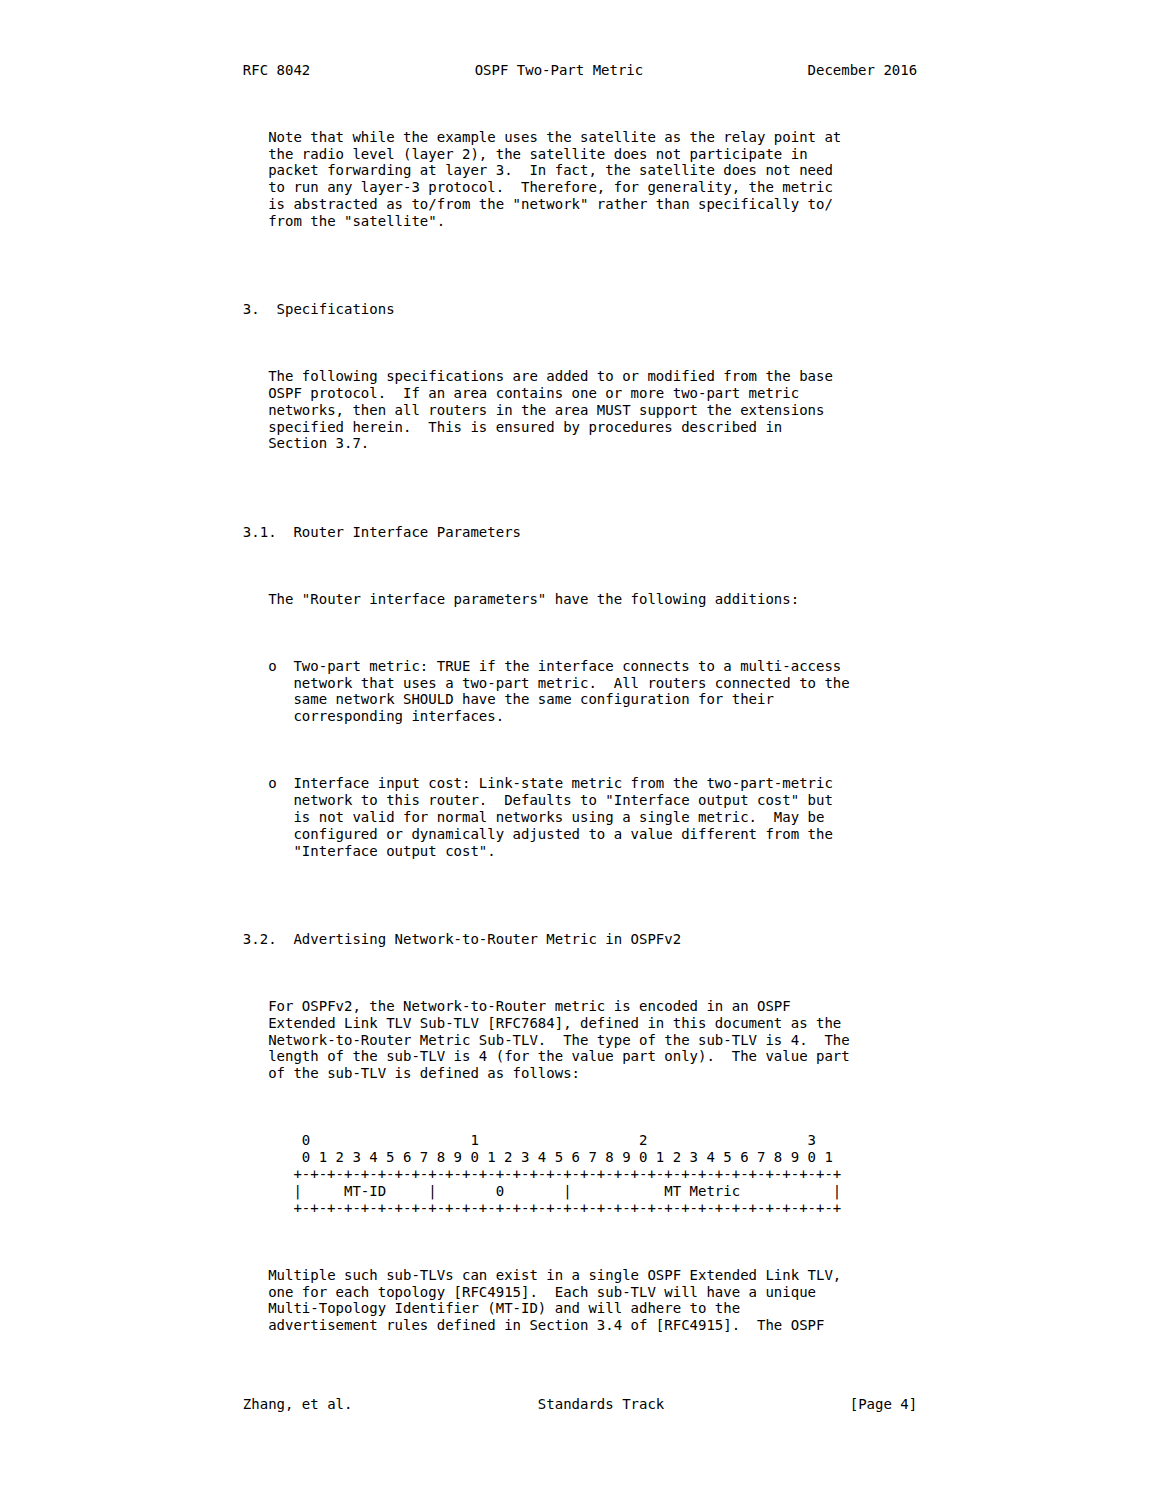RFC 8042 OSPF Two-Part Metric December 2016
Note that while the example uses the satellite as the relay point at the radio level (layer 2), the satellite does not participate in packet forwarding at layer 3. In fact, the satellite does not need to run any layer-3 protocol. Therefore, for generality, the metric is abstracted as to/from the "network" rather than specifically to/ from the "satellite".
3. Specifications
The following specifications are added to or modified from the base OSPF protocol. If an area contains one or more two-part metric networks, then all routers in the area MUST support the extensions specified herein. This is ensured by procedures described in Section 3.7.
3.1. Router Interface Parameters
The "Router interface parameters" have the following additions:
o Two-part metric: TRUE if the interface connects to a multi-access network that uses a two-part metric. All routers connected to the same network SHOULD have the same configuration for their corresponding interfaces.
o Interface input cost: Link-state metric from the two-part-metric network to this router. Defaults to "Interface output cost" but is not valid for normal networks using a single metric. May be configured or dynamically adjusted to a value different from the "Interface output cost".
3.2. Advertising Network-to-Router Metric in OSPFv2
For OSPFv2, the Network-to-Router metric is encoded in an OSPF Extended Link TLV Sub-TLV [RFC7684], defined in this document as the Network-to-Router Metric Sub-TLV. The type of the sub-TLV is 4. The length of the sub-TLV is 4 (for the value part only). The value part of the sub-TLV is defined as follows:
0 1 2 3 0 1 2 3 4 5 6 7 8 9 0 1 2 3 4 5 6 7 8 9 0 1 2 3 4 5 6 7 8 9 0 1 +-+-+-+-+-+-+-+-+-+-+-+-+-+-+-+-+-+-+-+-+-+-+-+-+-+-+-+-+-+-+-+-+ | MT-ID | 0 | MT Metric | +-+-+-+-+-+-+-+-+-+-+-+-+-+-+-+-+-+-+-+-+-+-+-+-+-+-+-+-+-+-+-+-+
Multiple such sub-TLVs can exist in a single OSPF Extended Link TLV, one for each topology [RFC4915]. Each sub-TLV will have a unique Multi-Topology Identifier (MT-ID) and will adhere to the advertisement rules defined in Section 3.4 of [RFC4915]. The OSPF
Zhang, et al. Standards Track [Page 4]